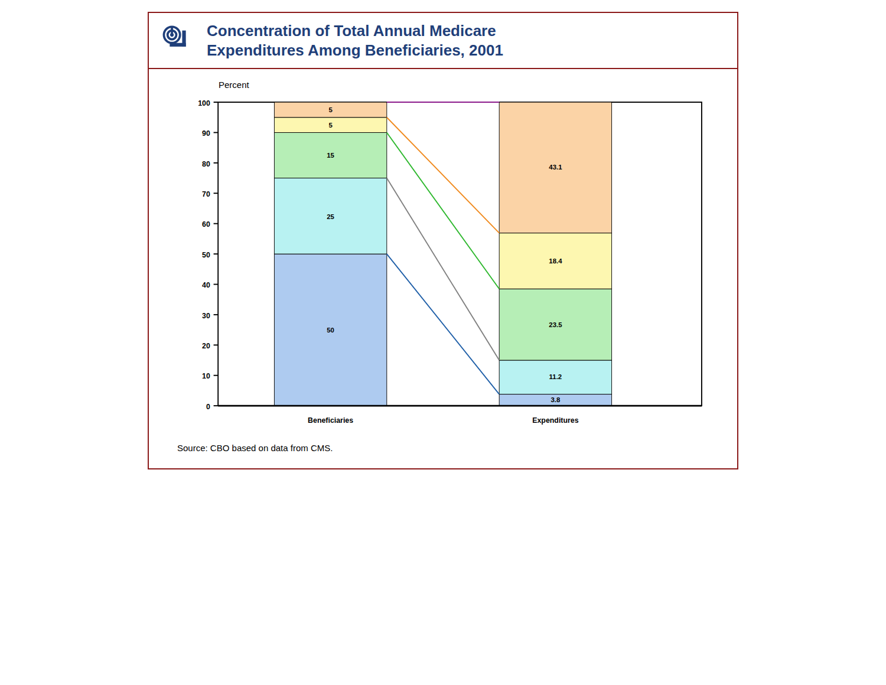Concentration of Total Annual Medicare
Expenditures Among Beneficiaries, 2001
Percent
0 10 20 30 40 50 60 70 80 90 100 50 25 15 5 5 3.8 11.2 23.5 18.4 43.1 Beneficiaries Expenditures
Source: CBO based on data from CMS.